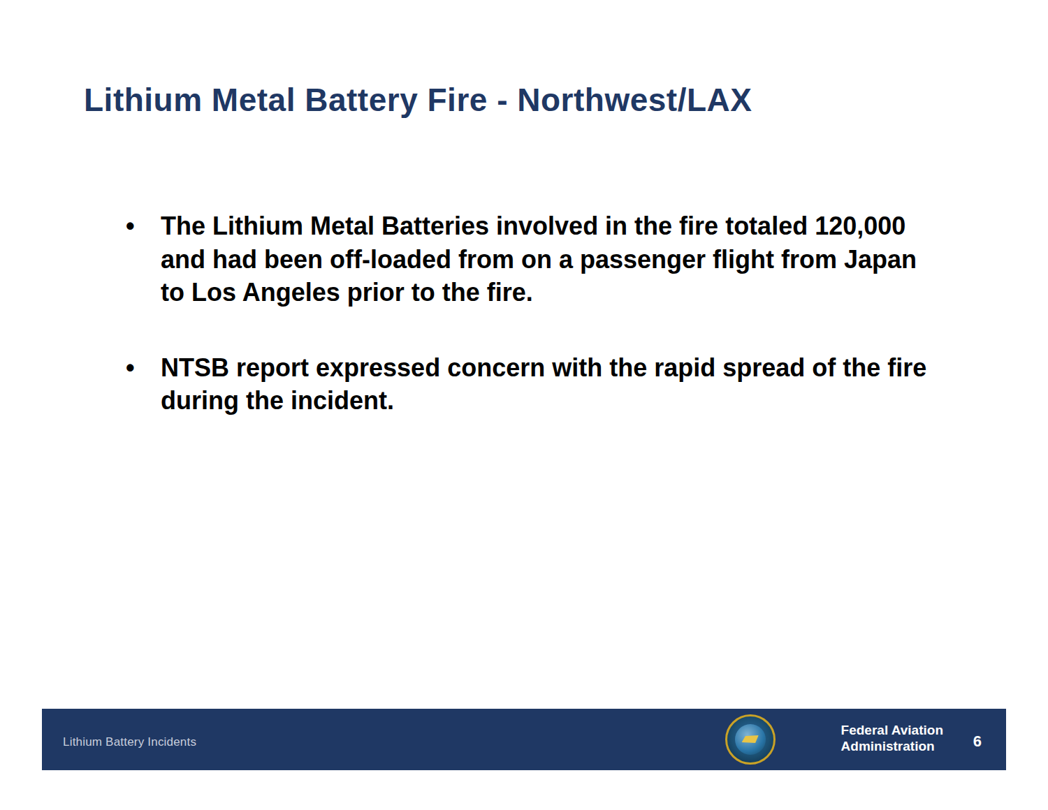Lithium Metal Battery Fire - Northwest/LAX
The Lithium Metal Batteries involved in the fire totaled 120,000 and had been off-loaded from on a passenger flight from Japan to Los Angeles prior to the fire.
NTSB report expressed concern with the rapid spread of the fire during the incident.
Lithium Battery Incidents
Federal Aviation
Administration
6